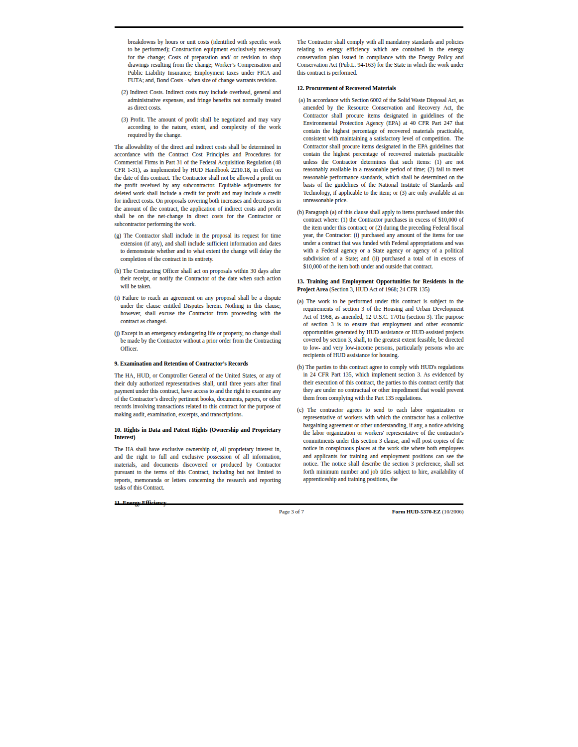breakdowns by hours or unit costs (identified with specific work to be performed); Construction equipment exclusively necessary for the change; Costs of preparation and/ or revision to shop drawings resulting from the change; Worker’s Compensation and Public Liability Insurance; Employment taxes under FICA and FUTA; and, Bond Costs - when size of change warrants revision.
(2) Indirect Costs. Indirect costs may include overhead, general and administrative expenses, and fringe benefits not normally treated as direct costs.
(3) Profit. The amount of profit shall be negotiated and may vary according to the nature, extent, and complexity of the work required by the change.
The allowability of the direct and indirect costs shall be determined in accordance with the Contract Cost Principles and Procedures for Commercial Firms in Part 31 of the Federal Acquisition Regulation (48 CFR 1-31), as implemented by HUD Handbook 2210.18, in effect on the date of this contract. The Contractor shall not be allowed a profit on the profit received by any subcontractor. Equitable adjustments for deleted work shall include a credit for profit and may include a credit for indirect costs. On proposals covering both increases and decreases in the amount of the contract, the application of indirect costs and profit shall be on the net-change in direct costs for the Contractor or subcontractor performing the work.
(g) The Contractor shall include in the proposal its request for time extension (if any), and shall include sufficient information and dates to demonstrate whether and to what extent the change will delay the completion of the contract in its entirety.
(h) The Contracting Officer shall act on proposals within 30 days after their receipt, or notify the Contractor of the date when such action will be taken.
(i) Failure to reach an agreement on any proposal shall be a dispute under the clause entitled Disputes herein. Nothing in this clause, however, shall excuse the Contractor from proceeding with the contract as changed.
(j) Except in an emergency endangering life or property, no change shall be made by the Contractor without a prior order from the Contracting Officer.
9. Examination and Retention of Contractor’s Records
The HA, HUD, or Comptroller General of the United States, or any of their duly authorized representatives shall, until three years after final payment under this contract, have access to and the right to examine any of the Contractor’s directly pertinent books, documents, papers, or other records involving transactions related to this contract for the purpose of making audit, examination, excerpts, and transcriptions.
10. Rights in Data and Patent Rights (Ownership and Proprietary Interest)
The HA shall have exclusive ownership of, all proprietary interest in, and the right to full and exclusive possession of all information, materials, and documents discovered or produced by Contractor pursuant to the terms of this Contract, including but not limited to reports, memoranda or letters concerning the research and reporting tasks of this Contract.
11. Energy Efficiency
The Contractor shall comply with all mandatory standards and policies relating to energy efficiency which are contained in the energy conservation plan issued in compliance with the Energy Policy and Conservation Act (Pub.L. 94-163) for the State in which the work under this contract is performed.
12. Procurement of Recovered Materials
(a) In accordance with Section 6002 of the Solid Waste Disposal Act, as amended by the Resource Conservation and Recovery Act, the Contractor shall procure items designated in guidelines of the Environmental Protection Agency (EPA) at 40 CFR Part 247 that contain the highest percentage of recovered materials practicable, consistent with maintaining a satisfactory level of competition. The Contractor shall procure items designated in the EPA guidelines that contain the highest percentage of recovered materials practicable unless the Contractor determines that such items: (1) are not reasonably available in a reasonable period of time; (2) fail to meet reasonable performance standards, which shall be determined on the basis of the guidelines of the National Institute of Standards and Technology, if applicable to the item; or (3) are only available at an unreasonable price.
(b) Paragraph (a) of this clause shall apply to items purchased under this contract where: (1) the Contractor purchases in excess of $10,000 of the item under this contract; or (2) during the preceding Federal fiscal year, the Contractor: (i) purchased any amount of the items for use under a contract that was funded with Federal appropriations and was with a Federal agency or a State agency or agency of a political subdivision of a State; and (ii) purchased a total of in excess of $10,000 of the item both under and outside that contract.
13. Training and Employment Opportunities for Residents in the Project Area (Section 3, HUD Act of 1968; 24 CFR 135)
(a) The work to be performed under this contract is subject to the requirements of section 3 of the Housing and Urban Development Act of 1968, as amended, 12 U.S.C. 1701u (section 3). The purpose of section 3 is to ensure that employment and other economic opportunities generated by HUD assistance or HUD-assisted projects covered by section 3, shall, to the greatest extent feasible, be directed to low- and very low-income persons, particularly persons who are recipients of HUD assistance for housing.
(b) The parties to this contract agree to comply with HUD's regulations in 24 CFR Part 135, which implement section 3. As evidenced by their execution of this contract, the parties to this contract certify that they are under no contractual or other impediment that would prevent them from complying with the Part 135 regulations.
(c) The contractor agrees to send to each labor organization or representative of workers with which the contractor has a collective bargaining agreement or other understanding, if any, a notice advising the labor organization or workers' representative of the contractor's commitments under this section 3 clause, and will post copies of the notice in conspicuous places at the work site where both employees and applicants for training and employment positions can see the notice. The notice shall describe the section 3 preference, shall set forth minimum number and job titles subject to hire, availability of apprenticeship and training positions, the
Page 3 of 7
Form HUD-5370-EZ (10/2006)